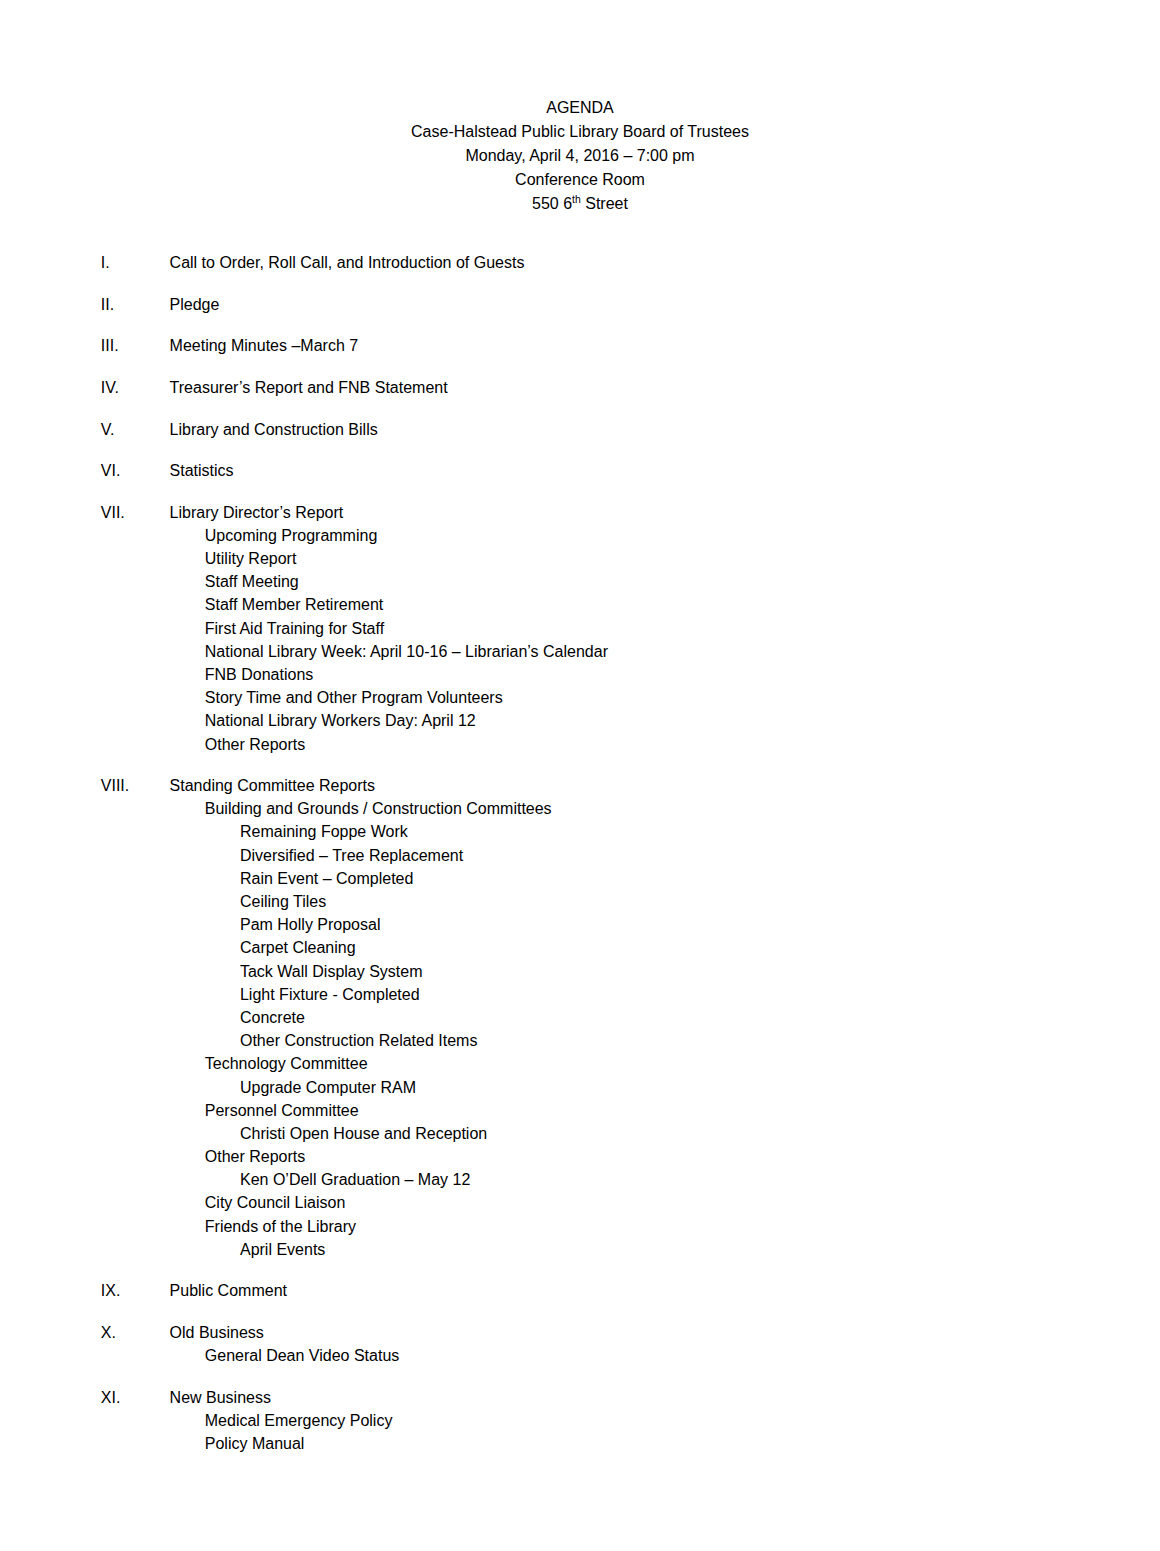AGENDA
Case-Halstead Public Library Board of Trustees
Monday, April 4, 2016 – 7:00 pm
Conference Room
550 6th Street
I. Call to Order, Roll Call, and Introduction of Guests
II. Pledge
III. Meeting Minutes –March 7
IV. Treasurer’s Report and FNB Statement
V. Library and Construction Bills
VI. Statistics
VII. Library Director’s Report
Upcoming Programming
Utility Report
Staff Meeting
Staff Member Retirement
First Aid Training for Staff
National Library Week: April 10-16 – Librarian’s Calendar
FNB Donations
Story Time and Other Program Volunteers
National Library Workers Day: April 12
Other Reports
VIII. Standing Committee Reports
Building and Grounds / Construction Committees
Remaining Foppe Work
Diversified – Tree Replacement
Rain Event – Completed
Ceiling Tiles
Pam Holly Proposal
Carpet Cleaning
Tack Wall Display System
Light Fixture - Completed
Concrete
Other Construction Related Items
Technology Committee
Upgrade Computer RAM
Personnel Committee
Christi Open House and Reception
Other Reports
Ken O’Dell Graduation – May 12
City Council Liaison
Friends of the Library
April Events
IX. Public Comment
X. Old Business
General Dean Video Status
XI. New Business
Medical Emergency Policy
Policy Manual